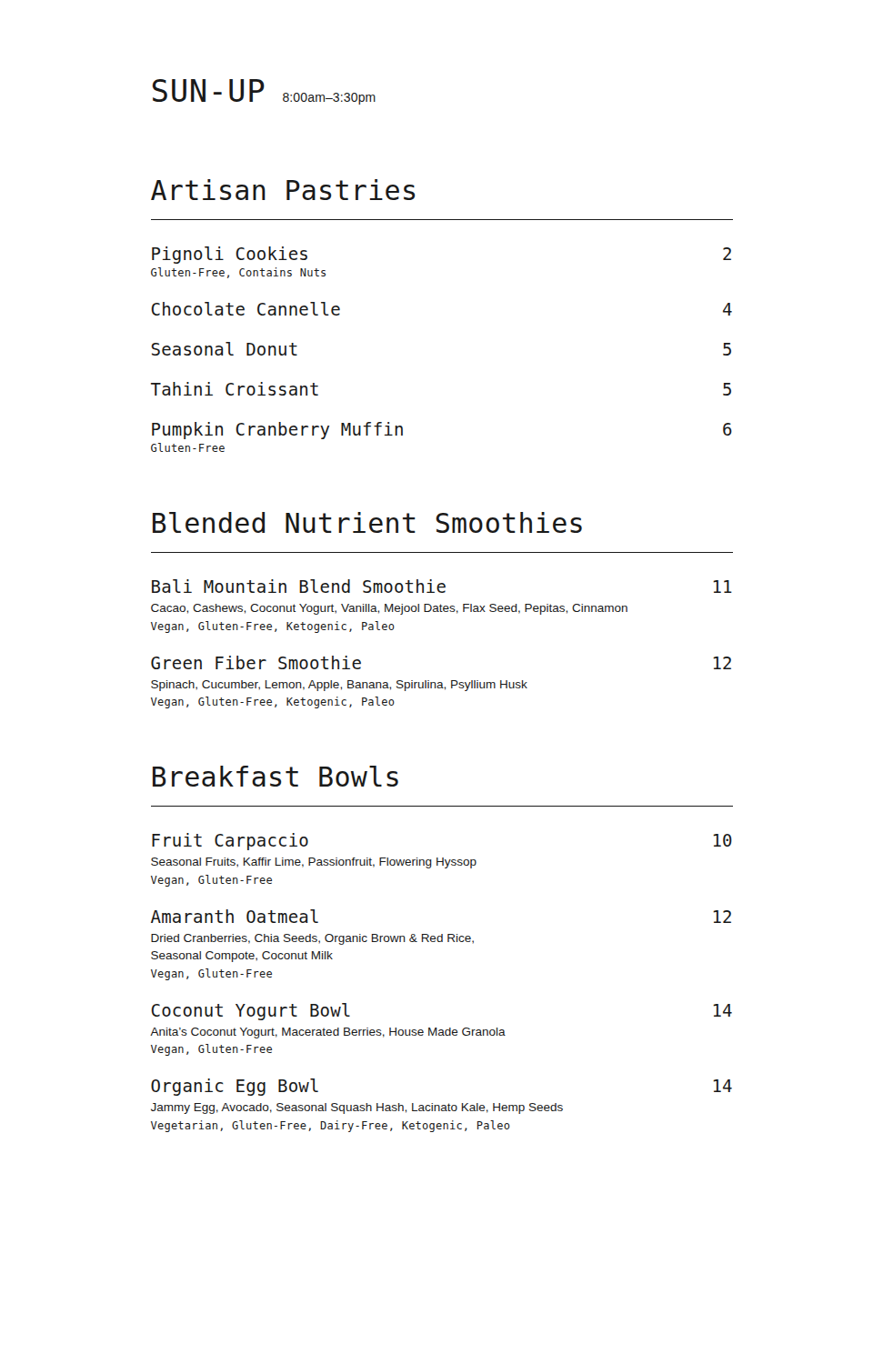SUN-UP
8:00am–3:30pm
Artisan Pastries
Pignoli Cookies 2
Gluten-Free, Contains Nuts
Chocolate Cannelle 4
Seasonal Donut 5
Tahini Croissant 5
Pumpkin Cranberry Muffin 6
Gluten-Free
Blended Nutrient Smoothies
Bali Mountain Blend Smoothie 11
Cacao, Cashews, Coconut Yogurt, Vanilla, Mejool Dates, Flax Seed, Pepitas, Cinnamon
Vegan, Gluten-Free, Ketogenic, Paleo
Green Fiber Smoothie 12
Spinach, Cucumber, Lemon, Apple, Banana, Spirulina, Psyllium Husk
Vegan, Gluten-Free, Ketogenic, Paleo
Breakfast Bowls
Fruit Carpaccio 10
Seasonal Fruits, Kaffir Lime, Passionfruit, Flowering Hyssop
Vegan, Gluten-Free
Amaranth Oatmeal 12
Dried Cranberries, Chia Seeds, Organic Brown & Red Rice,
Seasonal Compote, Coconut Milk
Vegan, Gluten-Free
Coconut Yogurt Bowl 14
Anita’s Coconut Yogurt, Macerated Berries, House Made Granola
Vegan, Gluten-Free
Organic Egg Bowl 14
Jammy Egg, Avocado, Seasonal Squash Hash, Lacinato Kale, Hemp Seeds
Vegetarian, Gluten-Free, Dairy-Free, Ketogenic, Paleo